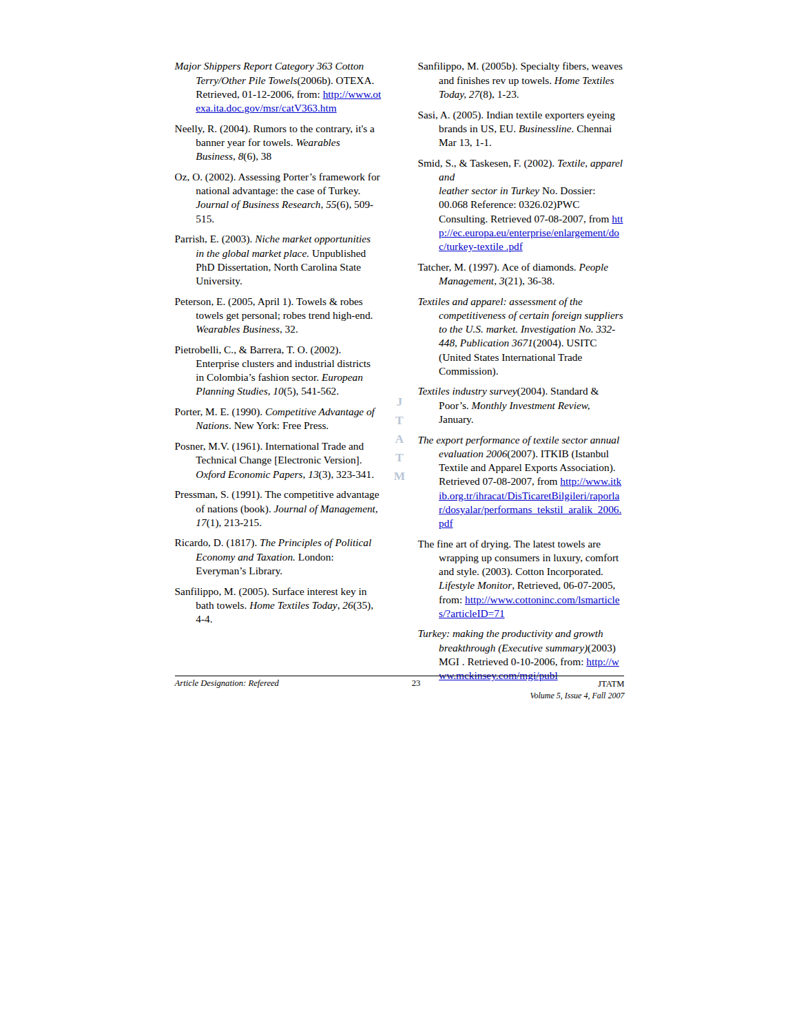J T A T M
Major Shippers Report Category 363 Cotton Terry/Other Pile Towels(2006b). OTEXA. Retrieved, 01-12-2006, from: http://www.otexa.ita.doc.gov/msr/catV363.htm
Neelly, R. (2004). Rumors to the contrary, it's a banner year for towels. Wearables Business, 8(6), 38
Oz, O. (2002). Assessing Porter’s framework for national advantage: the case of Turkey. Journal of Business Research, 55(6), 509-515.
Parrish, E. (2003). Niche market opportunities in the global market place. Unpublished PhD Dissertation, North Carolina State University.
Peterson, E. (2005, April 1). Towels & robes towels get personal; robes trend high-end. Wearables Business, 32.
Pietrobelli, C., & Barrera, T. O. (2002). Enterprise clusters and industrial districts in Colombia’s fashion sector. European Planning Studies, 10(5), 541-562.
Porter, M. E. (1990). Competitive Advantage of Nations. New York: Free Press.
Posner, M.V. (1961). International Trade and Technical Change [Electronic Version]. Oxford Economic Papers, 13(3), 323-341.
Pressman, S. (1991). The competitive advantage of nations (book). Journal of Management, 17(1), 213-215.
Ricardo, D. (1817). The Principles of Political Economy and Taxation. London: Everyman’s Library.
Sanfilippo, M. (2005). Surface interest key in bath towels. Home Textiles Today, 26(35), 4-4.
Sanfilippo, M. (2005b). Specialty fibers, weaves and finishes rev up towels. Home Textiles Today, 27(8), 1-23.
Sasi, A. (2005). Indian textile exporters eyeing brands in US, EU. Businessline. Chennai Mar 13, 1-1.
Smid, S., & Taskesen, F. (2002). Textile, apparel and
leather sector in Turkey No. Dossier: 00.068 Reference: 0326.02)PWC Consulting. Retrieved 07-08-2007, from http://ec.europa.eu/enterprise/enlargement/doc/turkey-textile .pdf
Tatcher, M. (1997). Ace of diamonds. People Management, 3(21), 36-38.
Textiles and apparel: assessment of the competitiveness of certain foreign suppliers to the U.S. market. Investigation No. 332-448, Publication 3671(2004). USITC (United States International Trade Commission).
Textiles industry survey(2004). Standard & Poor’s. Monthly Investment Review, January.
The export performance of textile sector annual evaluation 2006(2007). ITKIB (Istanbul Textile and Apparel Exports Association). Retrieved 07-08-2007, from http://www.itkib.org.tr/ihracat/DisTicaretBilgileri/raporlar/dosyalar/performans_tekstil_aralik_2006.pdf
The fine art of drying. The latest towels are wrapping up consumers in luxury, comfort and style. (2003). Cotton Incorporated. Lifestyle Monitor, Retrieved, 06-07-2005, from: http://www.cottoninc.com/lsmarticles/?articleID=71
Turkey: making the productivity and growth breakthrough (Executive summary)(2003) MGI . Retrieved 0-10-2006, from: http://www.mckinsey.com/mgi/publ
Article Designation: Refereed
23
JTATM
Volume 5, Issue 4, Fall 2007